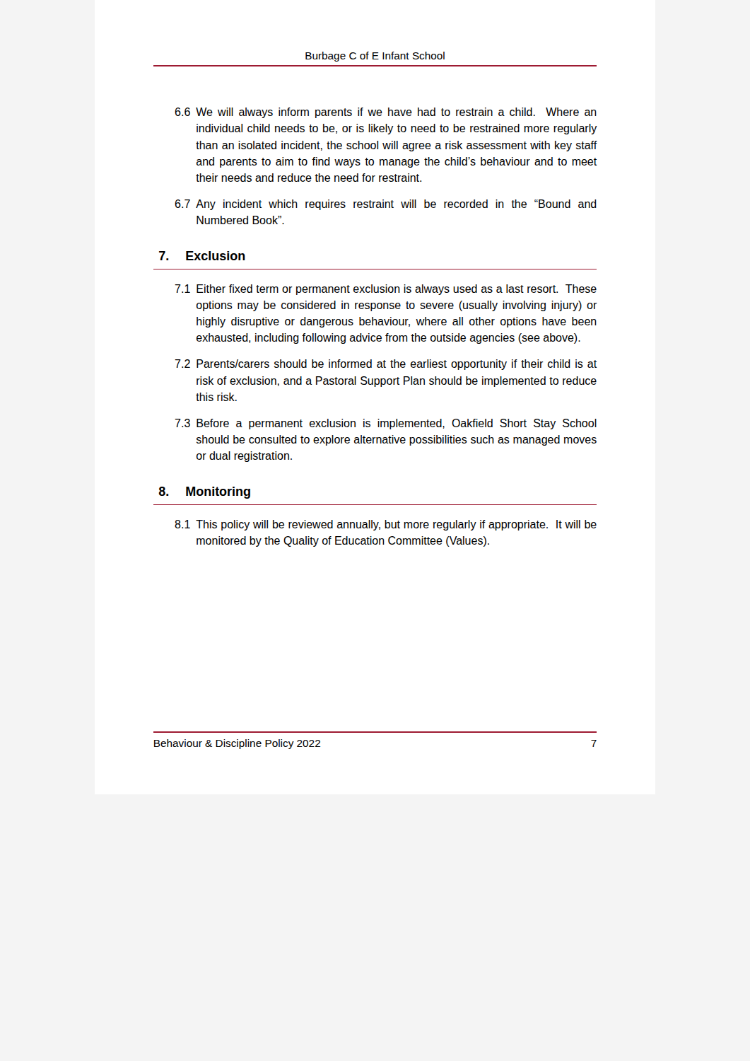Burbage C of E Infant School
6.6
We will always inform parents if we have had to restrain a child. Where an individual child needs to be, or is likely to need to be restrained more regularly than an isolated incident, the school will agree a risk assessment with key staff and parents to aim to find ways to manage the child’s behaviour and to meet their needs and reduce the need for restraint.
6.7
Any incident which requires restraint will be recorded in the “Bound and Numbered Book”.
7. Exclusion
7.1
Either fixed term or permanent exclusion is always used as a last resort. These options may be considered in response to severe (usually involving injury) or highly disruptive or dangerous behaviour, where all other options have been exhausted, including following advice from the outside agencies (see above).
7.2
Parents/carers should be informed at the earliest opportunity if their child is at risk of exclusion, and a Pastoral Support Plan should be implemented to reduce this risk.
7.3
Before a permanent exclusion is implemented, Oakfield Short Stay School should be consulted to explore alternative possibilities such as managed moves or dual registration.
8. Monitoring
8.1
This policy will be reviewed annually, but more regularly if appropriate. It will be monitored by the Quality of Education Committee (Values).
Behaviour & Discipline Policy 2022 7